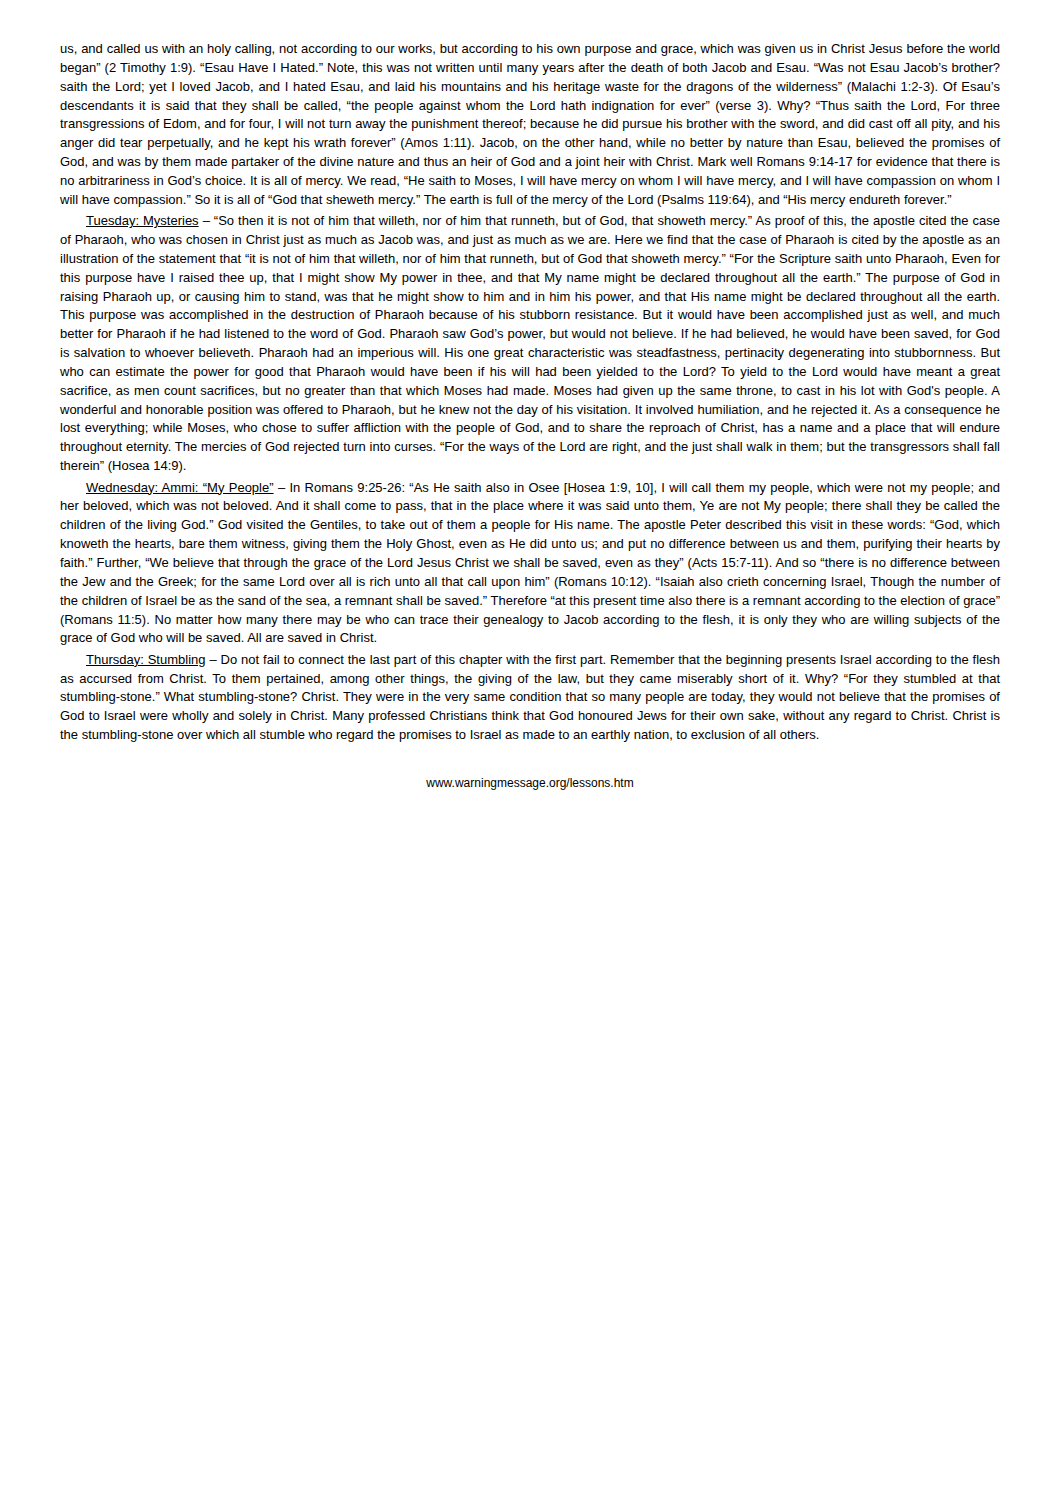us, and called us with an holy calling, not according to our works, but according to his own purpose and grace, which was given us in Christ Jesus before the world began” (2 Timothy 1:9). “Esau Have I Hated.” Note, this was not written until many years after the death of both Jacob and Esau. “Was not Esau Jacob’s brother? saith the Lord; yet I loved Jacob, and I hated Esau, and laid his mountains and his heritage waste for the dragons of the wilderness” (Malachi 1:2-3). Of Esau’s descendants it is said that they shall be called, “the people against whom the Lord hath indignation for ever” (verse 3). Why? “Thus saith the Lord, For three transgressions of Edom, and for four, I will not turn away the punishment thereof; because he did pursue his brother with the sword, and did cast off all pity, and his anger did tear perpetually, and he kept his wrath forever” (Amos 1:11). Jacob, on the other hand, while no better by nature than Esau, believed the promises of God, and was by them made partaker of the divine nature and thus an heir of God and a joint heir with Christ. Mark well Romans 9:14-17 for evidence that there is no arbitrariness in God’s choice. It is all of mercy. We read, “He saith to Moses, I will have mercy on whom I will have mercy, and I will have compassion on whom I will have compassion.” So it is all of “God that sheweth mercy.” The earth is full of the mercy of the Lord (Psalms 119:64), and “His mercy endureth forever.”
Tuesday: Mysteries – “So then it is not of him that willeth, nor of him that runneth, but of God, that showeth mercy.” As proof of this, the apostle cited the case of Pharaoh, who was chosen in Christ just as much as Jacob was, and just as much as we are. Here we find that the case of Pharaoh is cited by the apostle as an illustration of the statement that “it is not of him that willeth, nor of him that runneth, but of God that showeth mercy.” “For the Scripture saith unto Pharaoh, Even for this purpose have I raised thee up, that I might show My power in thee, and that My name might be declared throughout all the earth.” The purpose of God in raising Pharaoh up, or causing him to stand, was that he might show to him and in him his power, and that His name might be declared throughout all the earth. This purpose was accomplished in the destruction of Pharaoh because of his stubborn resistance. But it would have been accomplished just as well, and much better for Pharaoh if he had listened to the word of God. Pharaoh saw God’s power, but would not believe. If he had believed, he would have been saved, for God is salvation to whoever believeth. Pharaoh had an imperious will. His one great characteristic was steadfastness, pertinacity degenerating into stubbornness. But who can estimate the power for good that Pharaoh would have been if his will had been yielded to the Lord? To yield to the Lord would have meant a great sacrifice, as men count sacrifices, but no greater than that which Moses had made. Moses had given up the same throne, to cast in his lot with God's people. A wonderful and honorable position was offered to Pharaoh, but he knew not the day of his visitation. It involved humiliation, and he rejected it. As a consequence he lost everything; while Moses, who chose to suffer affliction with the people of God, and to share the reproach of Christ, has a name and a place that will endure throughout eternity. The mercies of God rejected turn into curses. “For the ways of the Lord are right, and the just shall walk in them; but the transgressors shall fall therein” (Hosea 14:9).
Wednesday: Ammi: “My People” – In Romans 9:25-26: “As He saith also in Osee [Hosea 1:9, 10], I will call them my people, which were not my people; and her beloved, which was not beloved. And it shall come to pass, that in the place where it was said unto them, Ye are not My people; there shall they be called the children of the living God.” God visited the Gentiles, to take out of them a people for His name. The apostle Peter described this visit in these words: “God, which knoweth the hearts, bare them witness, giving them the Holy Ghost, even as He did unto us; and put no difference between us and them, purifying their hearts by faith.” Further, “We believe that through the grace of the Lord Jesus Christ we shall be saved, even as they” (Acts 15:7-11). And so “there is no difference between the Jew and the Greek; for the same Lord over all is rich unto all that call upon him” (Romans 10:12). “Isaiah also crieth concerning Israel, Though the number of the children of Israel be as the sand of the sea, a remnant shall be saved.” Therefore “at this present time also there is a remnant according to the election of grace” (Romans 11:5). No matter how many there may be who can trace their genealogy to Jacob according to the flesh, it is only they who are willing subjects of the grace of God who will be saved. All are saved in Christ.
Thursday: Stumbling – Do not fail to connect the last part of this chapter with the first part. Remember that the beginning presents Israel according to the flesh as accursed from Christ. To them pertained, among other things, the giving of the law, but they came miserably short of it. Why? “For they stumbled at that stumbling-stone.” What stumbling-stone? Christ. They were in the very same condition that so many people are today, they would not believe that the promises of God to Israel were wholly and solely in Christ. Many professed Christians think that God honoured Jews for their own sake, without any regard to Christ. Christ is the stumbling-stone over which all stumble who regard the promises to Israel as made to an earthly nation, to exclusion of all others.
www.warningmessage.org/lessons.htm